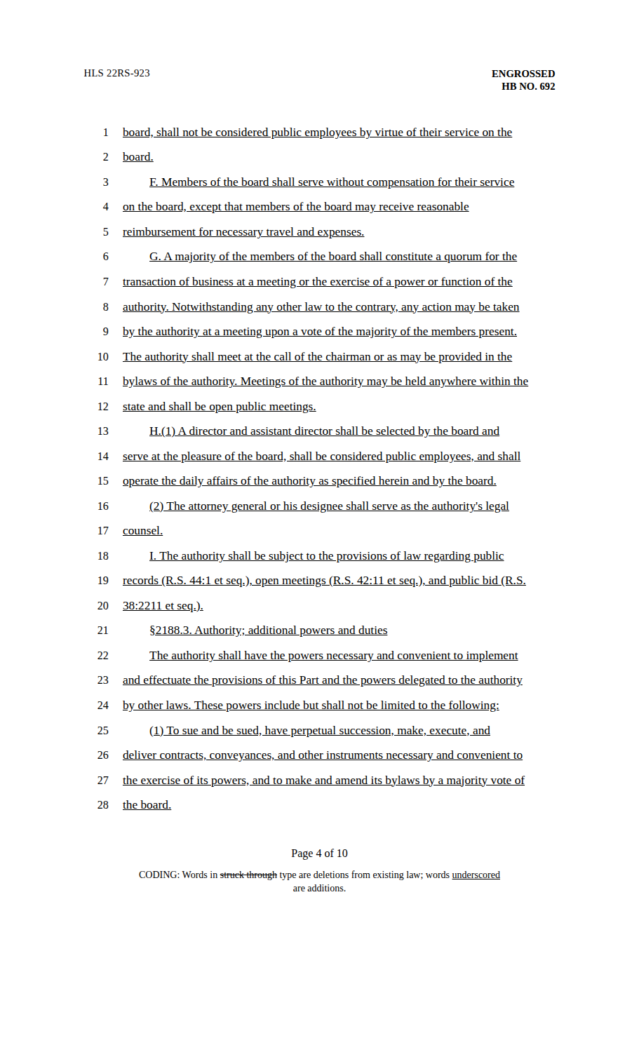HLS 22RS-923
ENGROSSED
HB NO. 692
board, shall not be considered public employees by virtue of their service on the
board.
F. Members of the board shall serve without compensation for their service
on the board, except that members of the board may receive reasonable
reimbursement for necessary travel and expenses.
G. A majority of the members of the board shall constitute a quorum for the
transaction of business at a meeting or the exercise of a power or function of the
authority. Notwithstanding any other law to the contrary, any action may be taken
by the authority at a meeting upon a vote of the majority of the members present.
The authority shall meet at the call of the chairman or as may be provided in the
bylaws of the authority. Meetings of the authority may be held anywhere within the
state and shall be open public meetings.
H.(1) A director and assistant director shall be selected by the board and
serve at the pleasure of the board, shall be considered public employees, and shall
operate the daily affairs of the authority as specified herein and by the board.
(2) The attorney general or his designee shall serve as the authority's legal
counsel.
I. The authority shall be subject to the provisions of law regarding public
records (R.S. 44:1 et seq.), open meetings (R.S. 42:11 et seq.), and public bid (R.S.
38:2211 et seq.).
§2188.3. Authority; additional powers and duties
The authority shall have the powers necessary and convenient to implement
and effectuate the provisions of this Part and the powers delegated to the authority
by other laws. These powers include but shall not be limited to the following:
(1) To sue and be sued, have perpetual succession, make, execute, and
deliver contracts, conveyances, and other instruments necessary and convenient to
the exercise of its powers, and to make and amend its bylaws by a majority vote of
the board.
Page 4 of 10
CODING: Words in struck through type are deletions from existing law; words underscored
are additions.